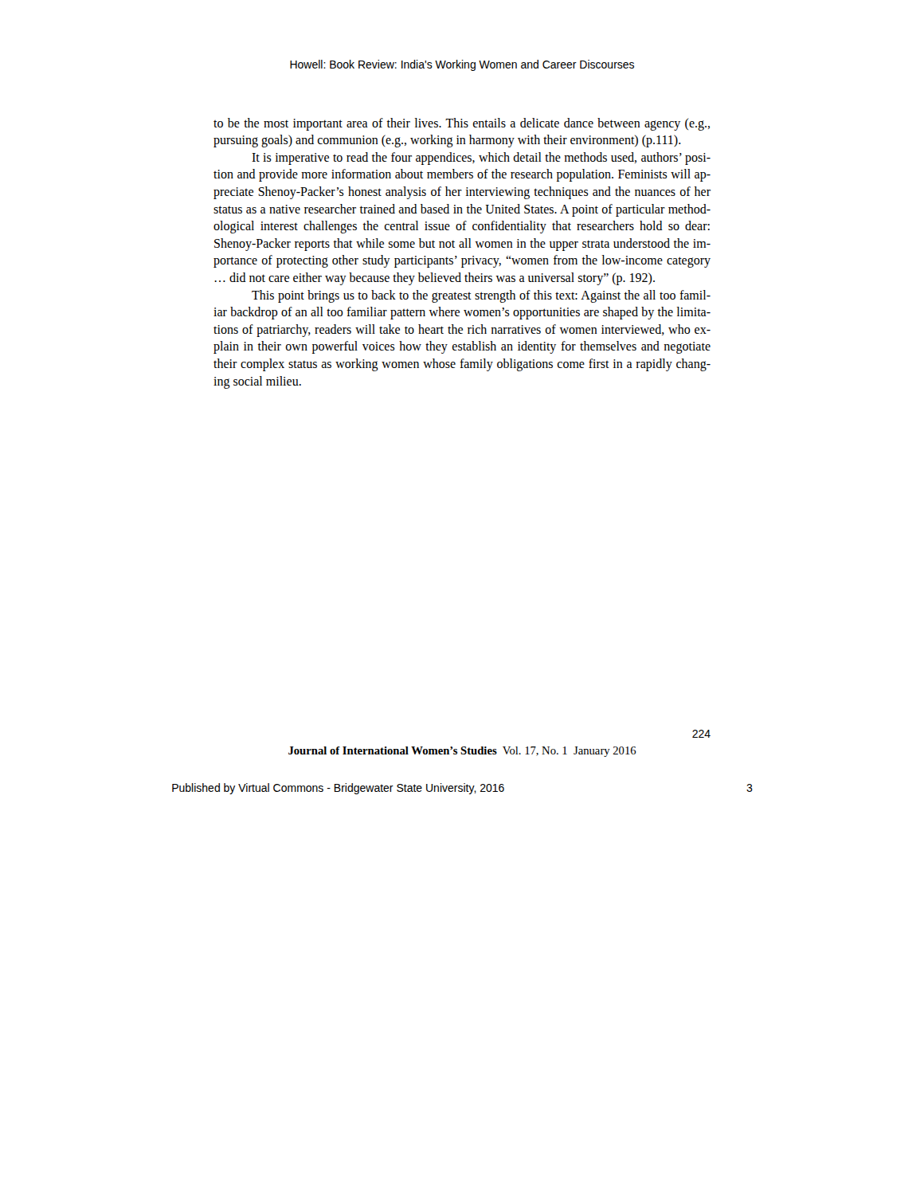Howell: Book Review: India's Working Women and Career Discourses
to be the most important area of their lives. This entails a delicate dance between agency (e.g., pursuing goals) and communion (e.g., working in harmony with their environment) (p.111).
It is imperative to read the four appendices, which detail the methods used, authors’ position and provide more information about members of the research population. Feminists will appreciate Shenoy-Packer’s honest analysis of her interviewing techniques and the nuances of her status as a native researcher trained and based in the United States. A point of particular methodological interest challenges the central issue of confidentiality that researchers hold so dear: Shenoy-Packer reports that while some but not all women in the upper strata understood the importance of protecting other study participants’ privacy, “women from the low-income category … did not care either way because they believed theirs was a universal story” (p. 192).
This point brings us to back to the greatest strength of this text: Against the all too familiar backdrop of an all too familiar pattern where women’s opportunities are shaped by the limitations of patriarchy, readers will take to heart the rich narratives of women interviewed, who explain in their own powerful voices how they establish an identity for themselves and negotiate their complex status as working women whose family obligations come first in a rapidly changing social milieu.
224
Journal of International Women’s Studies Vol. 17, No. 1 January 2016
Published by Virtual Commons - Bridgewater State University, 2016 3